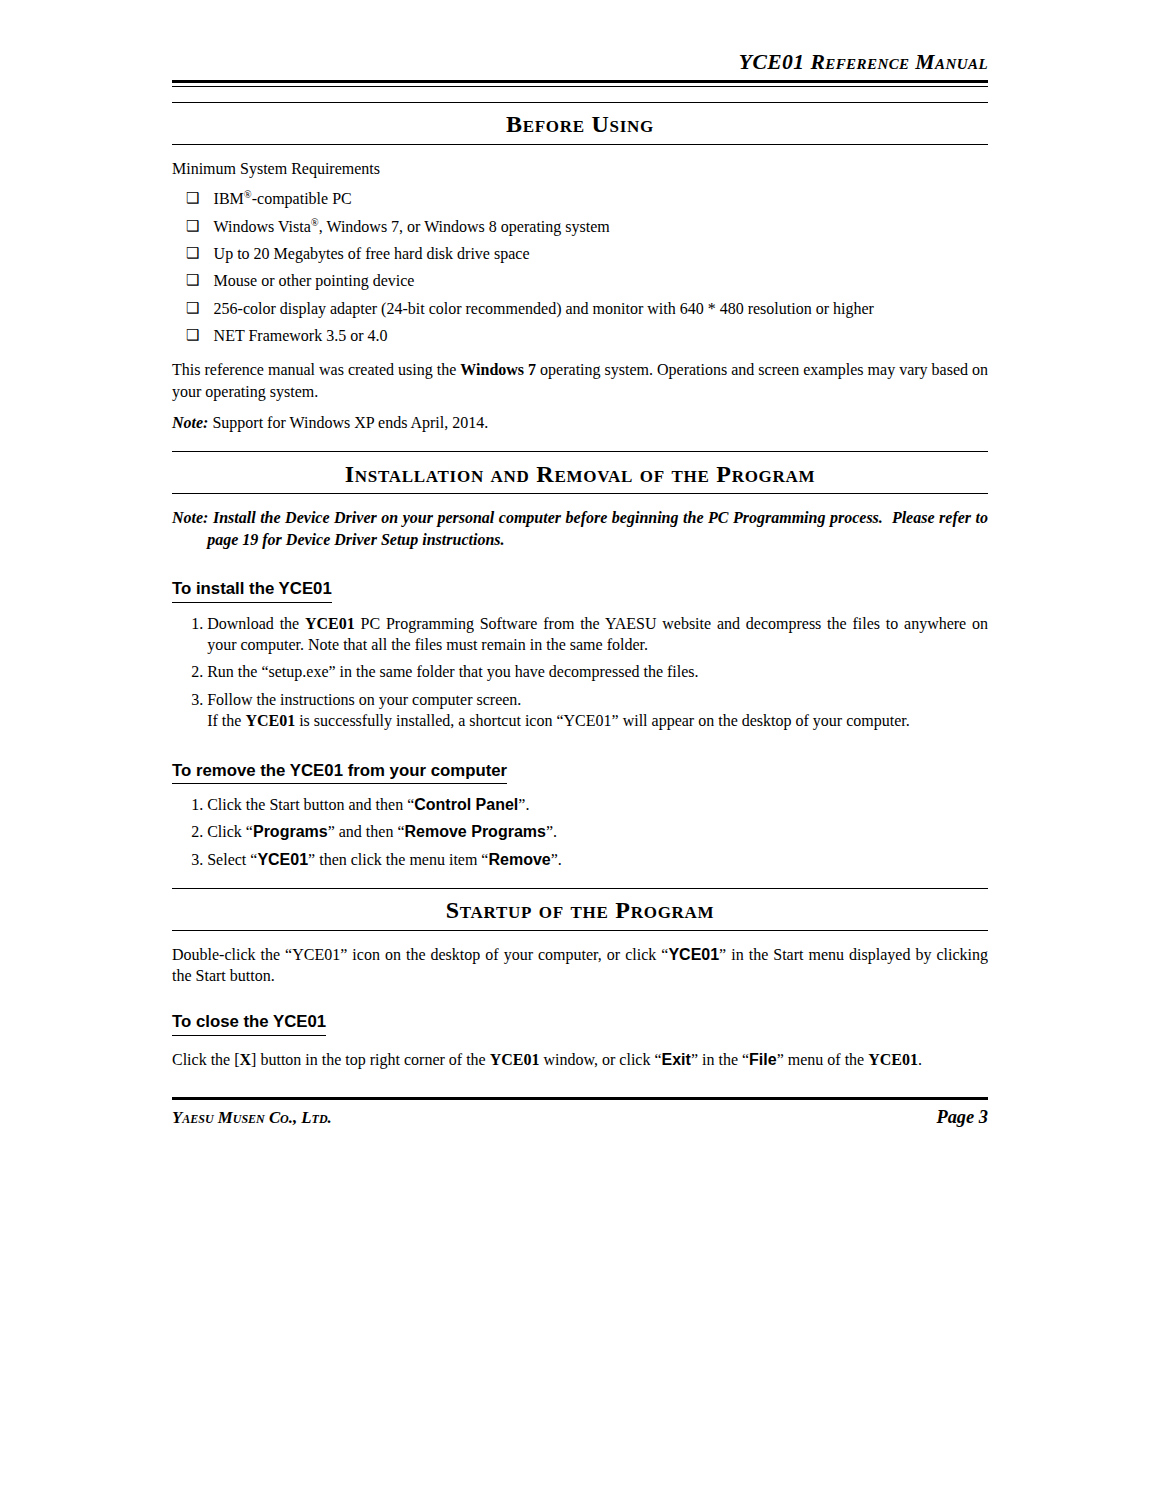YCE01 Reference Manual
Before Using
Minimum System Requirements
IBM®-compatible PC
Windows Vista®, Windows 7, or Windows 8 operating system
Up to 20 Megabytes of free hard disk drive space
Mouse or other pointing device
256-color display adapter (24-bit color recommended) and monitor with 640 * 480 resolution or higher
NET Framework 3.5 or 4.0
This reference manual was created using the Windows 7 operating system. Operations and screen examples may vary based on your operating system.
Note: Support for Windows XP ends April, 2014.
Installation and Removal of the Program
Note: Install the Device Driver on your personal computer before beginning the PC Programming process. Please refer to page 19 for Device Driver Setup instructions.
To install the YCE01
Download the YCE01 PC Programming Software from the YAESU website and decompress the files to anywhere on your computer. Note that all the files must remain in the same folder.
Run the “setup.exe” in the same folder that you have decompressed the files.
Follow the instructions on your computer screen.
If the YCE01 is successfully installed, a shortcut icon “YCE01” will appear on the desktop of your computer.
To remove the YCE01 from your computer
Click the Start button and then “Control Panel”.
Click “Programs” and then “Remove Programs”.
Select “YCE01” then click the menu item “Remove”.
Startup of the Program
Double-click the “YCE01” icon on the desktop of your computer, or click “YCE01” in the Start menu displayed by clicking the Start button.
To close the YCE01
Click the [X] button in the top right corner of the YCE01 window, or click “Exit” in the “File” menu of the YCE01.
Yaesu Musen Co., Ltd. Page 3